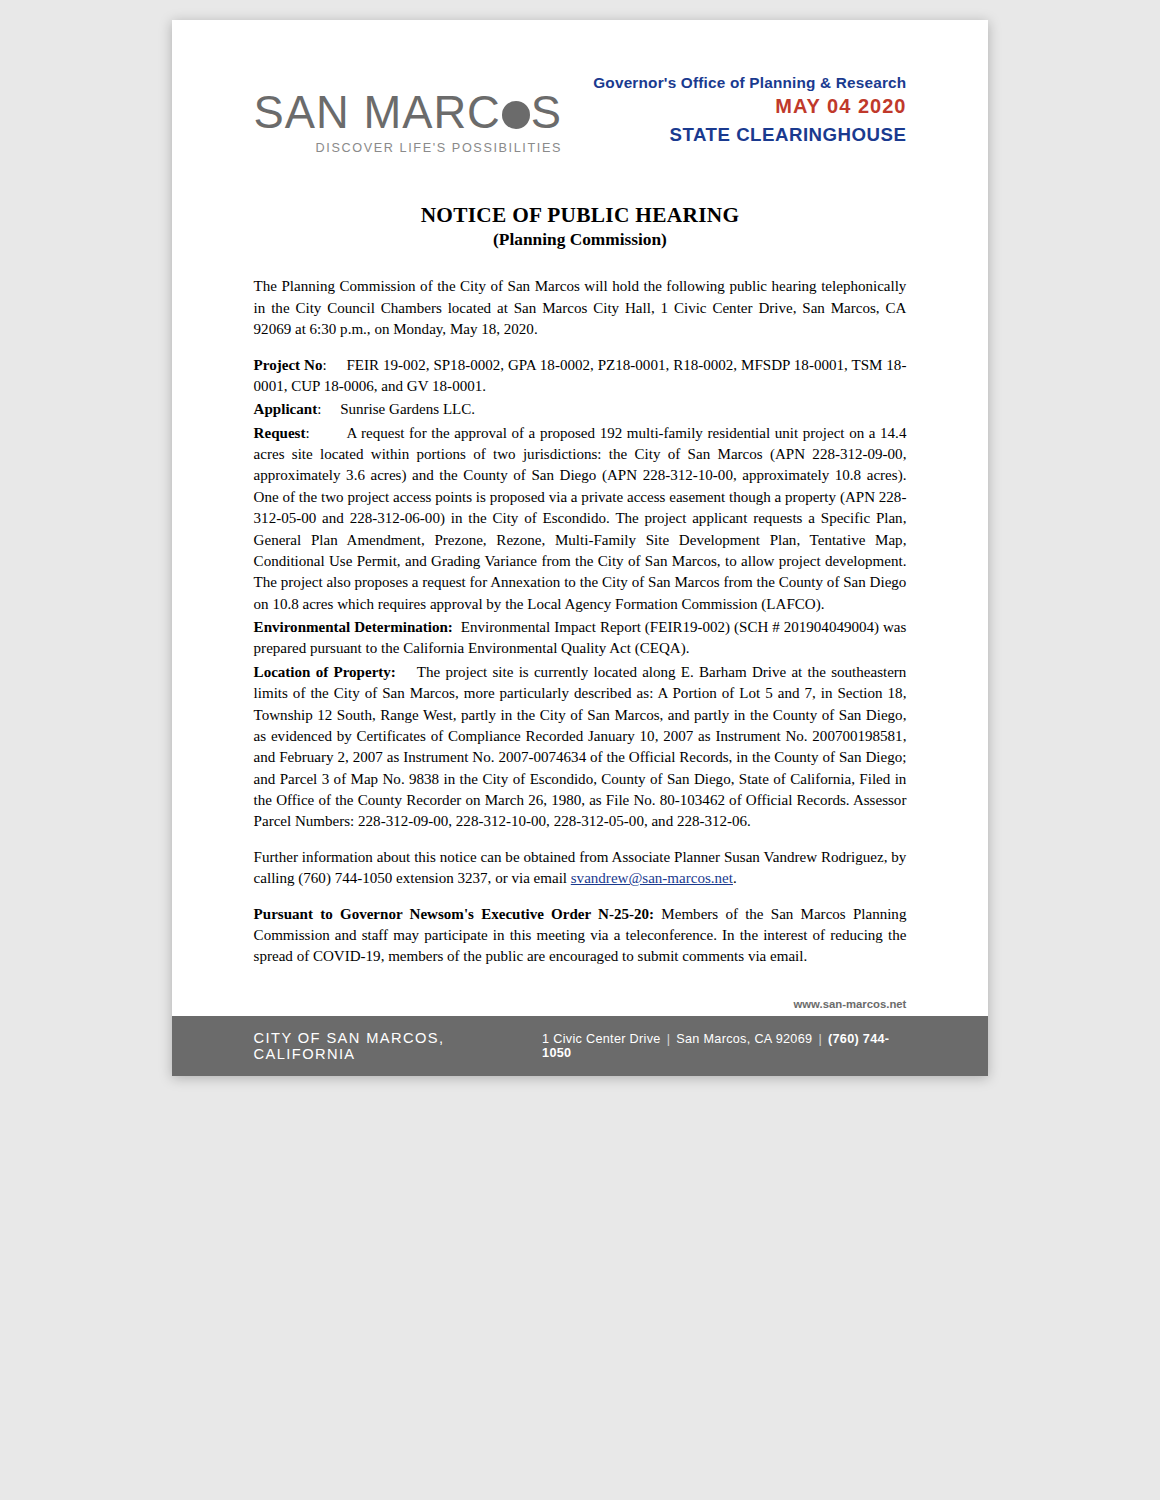Governor's Office of Planning & Research
SAN MARC S
DISCOVER LIFE'S POSSIBILITIES
MAY 04 2020
STATE CLEARINGHOUSE
NOTICE OF PUBLIC HEARING
(Planning Commission)
The Planning Commission of the City of San Marcos will hold the following public hearing telephonically in the City Council Chambers located at San Marcos City Hall, 1 Civic Center Drive, San Marcos, CA 92069 at 6:30 p.m., on Monday, May 18, 2020.
Project No: FEIR 19-002, SP18-0002, GPA 18-0002, PZ18-0001, R18-0002, MFSDP 18-0001, TSM 18-0001, CUP 18-0006, and GV 18-0001.
Applicant: Sunrise Gardens LLC.
Request: A request for the approval of a proposed 192 multi-family residential unit project on a 14.4 acres site located within portions of two jurisdictions: the City of San Marcos (APN 228-312-09-00, approximately 3.6 acres) and the County of San Diego (APN 228-312-10-00, approximately 10.8 acres). One of the two project access points is proposed via a private access easement though a property (APN 228-312-05-00 and 228-312-06-00) in the City of Escondido. The project applicant requests a Specific Plan, General Plan Amendment, Prezone, Rezone, Multi-Family Site Development Plan, Tentative Map, Conditional Use Permit, and Grading Variance from the City of San Marcos, to allow project development. The project also proposes a request for Annexation to the City of San Marcos from the County of San Diego on 10.8 acres which requires approval by the Local Agency Formation Commission (LAFCO).
Environmental Determination: Environmental Impact Report (FEIR19-002) (SCH # 201904049004) was prepared pursuant to the California Environmental Quality Act (CEQA).
Location of Property: The project site is currently located along E. Barham Drive at the southeastern limits of the City of San Marcos, more particularly described as: A Portion of Lot 5 and 7, in Section 18, Township 12 South, Range West, partly in the City of San Marcos, and partly in the County of San Diego, as evidenced by Certificates of Compliance Recorded January 10, 2007 as Instrument No. 200700198581, and February 2, 2007 as Instrument No. 2007-0074634 of the Official Records, in the County of San Diego; and Parcel 3 of Map No. 9838 in the City of Escondido, County of San Diego, State of California, Filed in the Office of the County Recorder on March 26, 1980, as File No. 80-103462 of Official Records. Assessor Parcel Numbers: 228-312-09-00, 228-312-10-00, 228-312-05-00, and 228-312-06.
Further information about this notice can be obtained from Associate Planner Susan Vandrew Rodriguez, by calling (760) 744-1050 extension 3237, or via email svandrew@san-marcos.net.
Pursuant to Governor Newsom's Executive Order N-25-20: Members of the San Marcos Planning Commission and staff may participate in this meeting via a teleconference. In the interest of reducing the spread of COVID-19, members of the public are encouraged to submit comments via email.
www.san-marcos.net
CITY OF SAN MARCOS, CALIFORNIA
1 Civic Center Drive|San Marcos, CA 92069|(760) 744-1050